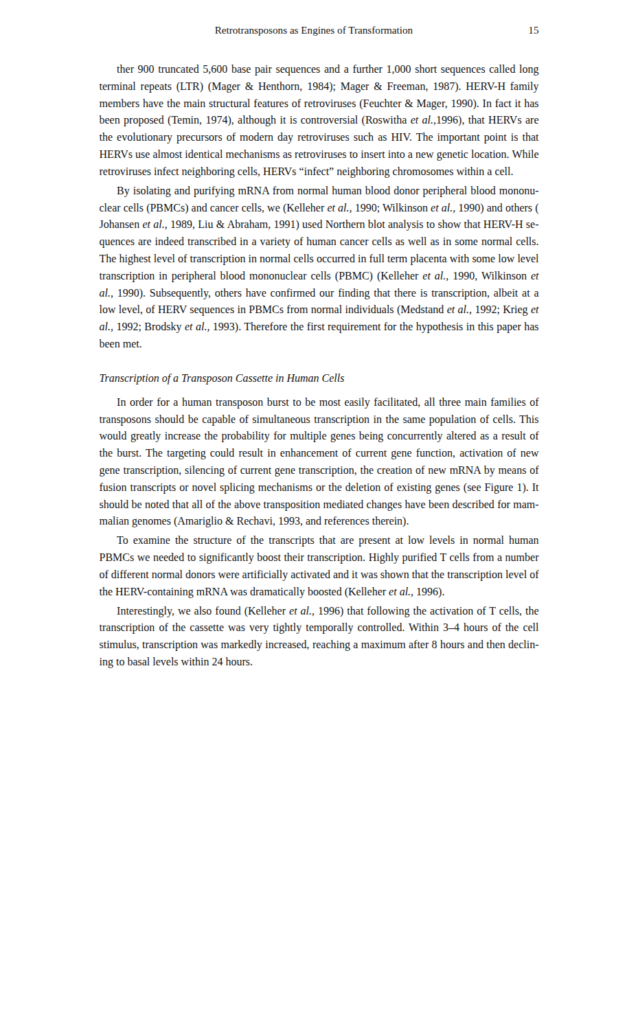Retrotransposons as Engines of Transformation 15
ther 900 truncated 5,600 base pair sequences and a further 1,000 short sequences called long terminal repeats (LTR) (Mager & Henthorn, 1984); Mager & Freeman, 1987). HERV-H family members have the main structural features of retroviruses (Feuchter & Mager, 1990). In fact it has been proposed (Temin, 1974), although it is controversial (Roswitha et al.,1996), that HERVs are the evolutionary precursors of modern day retroviruses such as HIV. The important point is that HERVs use almost identical mechanisms as retroviruses to insert into a new genetic location. While retroviruses infect neighboring cells, HERVs “infect” neighboring chromosomes within a cell.
By isolating and purifying mRNA from normal human blood donor peripheral blood mononuclear cells (PBMCs) and cancer cells, we (Kelleher et al., 1990; Wilkinson et al., 1990) and others ( Johansen et al., 1989, Liu & Abraham, 1991) used Northern blot analysis to show that HERV-H sequences are indeed transcribed in a variety of human cancer cells as well as in some normal cells. The highest level of transcription in normal cells occurred in full term placenta with some low level transcription in peripheral blood mononuclear cells (PBMC) (Kelleher et al., 1990, Wilkinson et al., 1990). Subsequently, others have confirmed our finding that there is transcription, albeit at a low level, of HERV sequences in PBMCs from normal individuals (Medstand et al., 1992; Krieg et al., 1992; Brodsky et al., 1993). Therefore the first requirement for the hypothesis in this paper has been met.
Transcription of a Transposon Cassette in Human Cells
In order for a human transposon burst to be most easily facilitated, all three main families of transposons should be capable of simultaneous transcription in the same population of cells. This would greatly increase the probability for multiple genes being concurrently altered as a result of the burst. The targeting could result in enhancement of current gene function, activation of new gene transcription, silencing of current gene transcription, the creation of new mRNA by means of fusion transcripts or novel splicing mechanisms or the deletion of existing genes (see Figure 1). It should be noted that all of the above transposition mediated changes have been described for mammalian genomes (Amariglio & Rechavi, 1993, and references therein).
To examine the structure of the transcripts that are present at low levels in normal human PBMCs we needed to significantly boost their transcription. Highly purified T cells from a number of different normal donors were artificially activated and it was shown that the transcription level of the HERV-containing mRNA was dramatically boosted (Kelleher et al., 1996).
Interestingly, we also found (Kelleher et al., 1996) that following the activation of T cells, the transcription of the cassette was very tightly temporally controlled. Within 3–4 hours of the cell stimulus, transcription was markedly increased, reaching a maximum after 8 hours and then declining to basal levels within 24 hours.